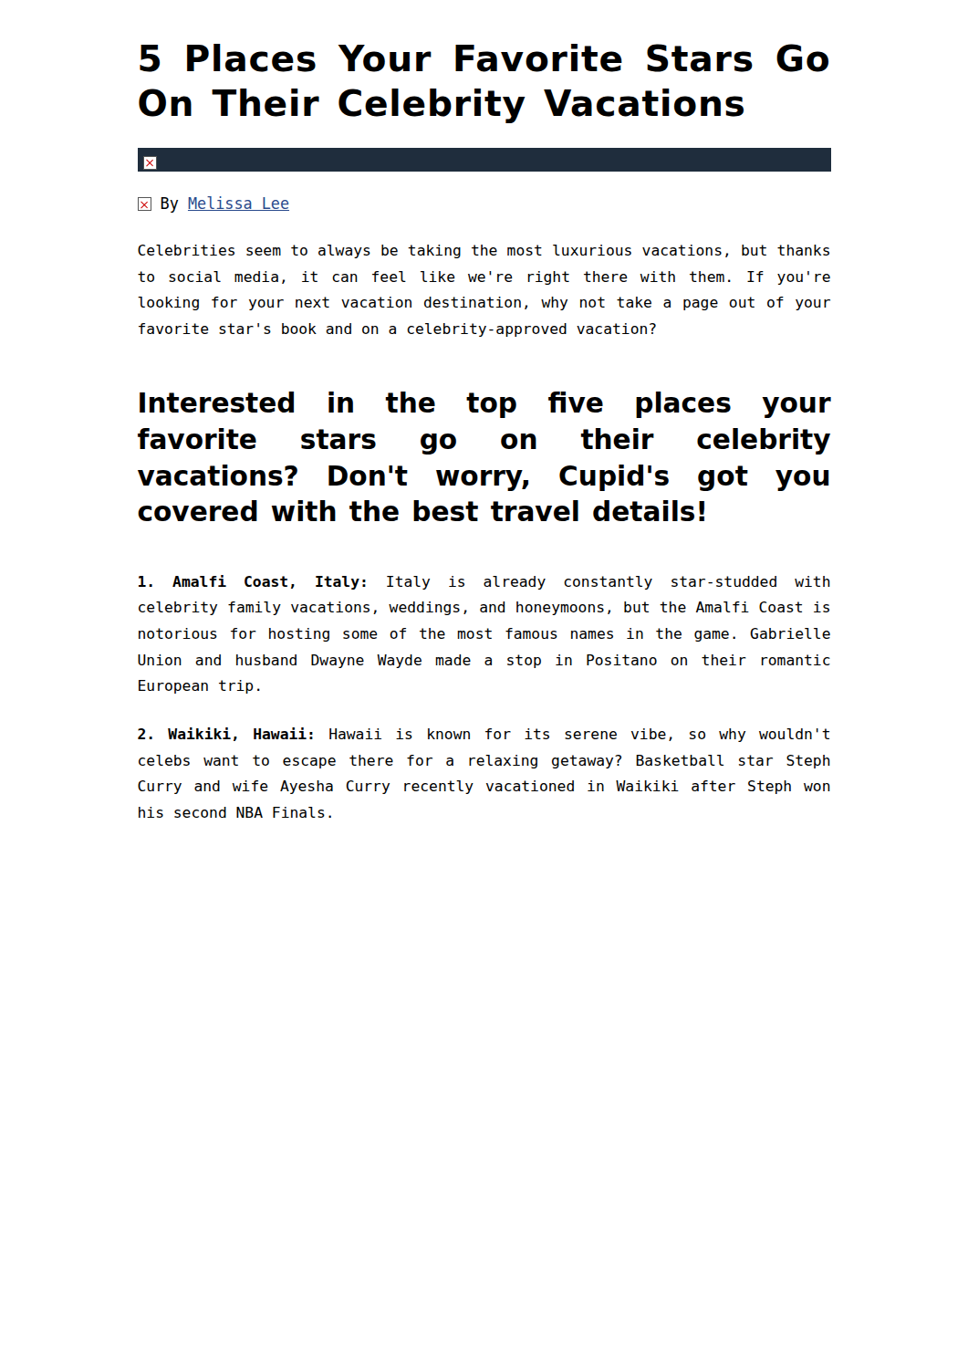5 Places Your Favorite Stars Go On Their Celebrity Vacations
By Melissa Lee
Celebrities seem to always be taking the most luxurious vacations, but thanks to social media, it can feel like we're right there with them. If you're looking for your next vacation destination, why not take a page out of your favorite star's book and on a celebrity-approved vacation?
Interested in the top five places your favorite stars go on their celebrity vacations? Don't worry, Cupid's got you covered with the best travel details!
1. Amalfi Coast, Italy: Italy is already constantly star-studded with celebrity family vacations, weddings, and honeymoons, but the Amalfi Coast is notorious for hosting some of the most famous names in the game. Gabrielle Union and husband Dwayne Wayde made a stop in Positano on their romantic European trip.
2. Waikiki, Hawaii: Hawaii is known for its serene vibe, so why wouldn't celebs want to escape there for a relaxing getaway? Basketball star Steph Curry and wife Ayesha Curry recently vacationed in Waikiki after Steph won his second NBA Finals.